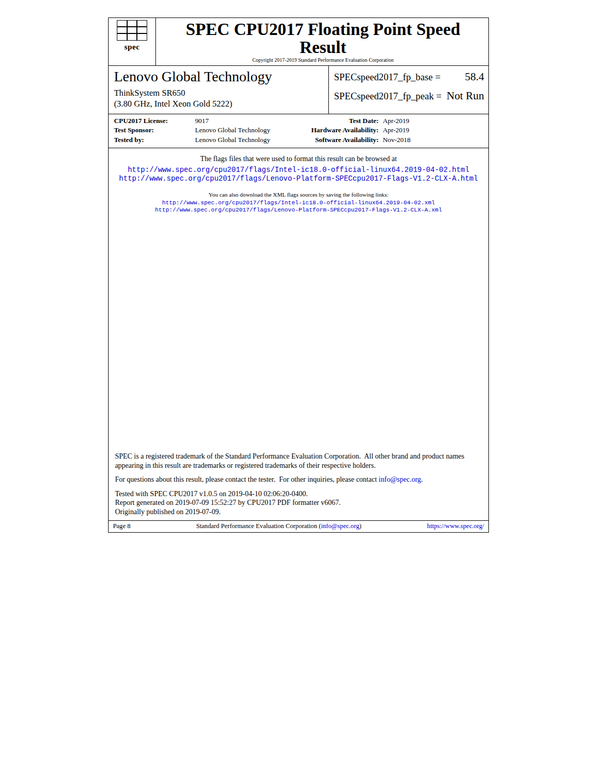spec
SPEC CPU2017 Floating Point Speed Result
Copyright 2017-2019 Standard Performance Evaluation Corporation
Lenovo Global Technology
ThinkSystem SR650 (3.80 GHz, Intel Xeon Gold 5222)
SPECspeed2017_fp_base = 58.4
SPECspeed2017_fp_peak = Not Run
| CPU2017 License: | 9017 |
| Test Sponsor: | Lenovo Global Technology |
| Tested by: | Lenovo Global Technology |
| Test Date: | Apr-2019 |
| Hardware Availability: | Apr-2019 |
| Software Availability: | Nov-2018 |
The flags files that were used to format this result can be browsed at
http://www.spec.org/cpu2017/flags/Intel-ic18.0-official-linux64.2019-04-02.html
http://www.spec.org/cpu2017/flags/Lenovo-Platform-SPECcpu2017-Flags-V1.2-CLX-A.html
You can also download the XML flags sources by saving the following links:
http://www.spec.org/cpu2017/flags/Intel-ic18.0-official-linux64.2019-04-02.xml
http://www.spec.org/cpu2017/flags/Lenovo-Platform-SPECcpu2017-Flags-V1.2-CLX-A.xml
SPEC is a registered trademark of the Standard Performance Evaluation Corporation. All other brand and product names appearing in this result are trademarks or registered trademarks of their respective holders.
For questions about this result, please contact the tester. For other inquiries, please contact info@spec.org.
Tested with SPEC CPU2017 v1.0.5 on 2019-04-10 02:06:20-0400.
Report generated on 2019-07-09 15:52:27 by CPU2017 PDF formatter v6067.
Originally published on 2019-07-09.
Page 8
Standard Performance Evaluation Corporation (info@spec.org)
https://www.spec.org/